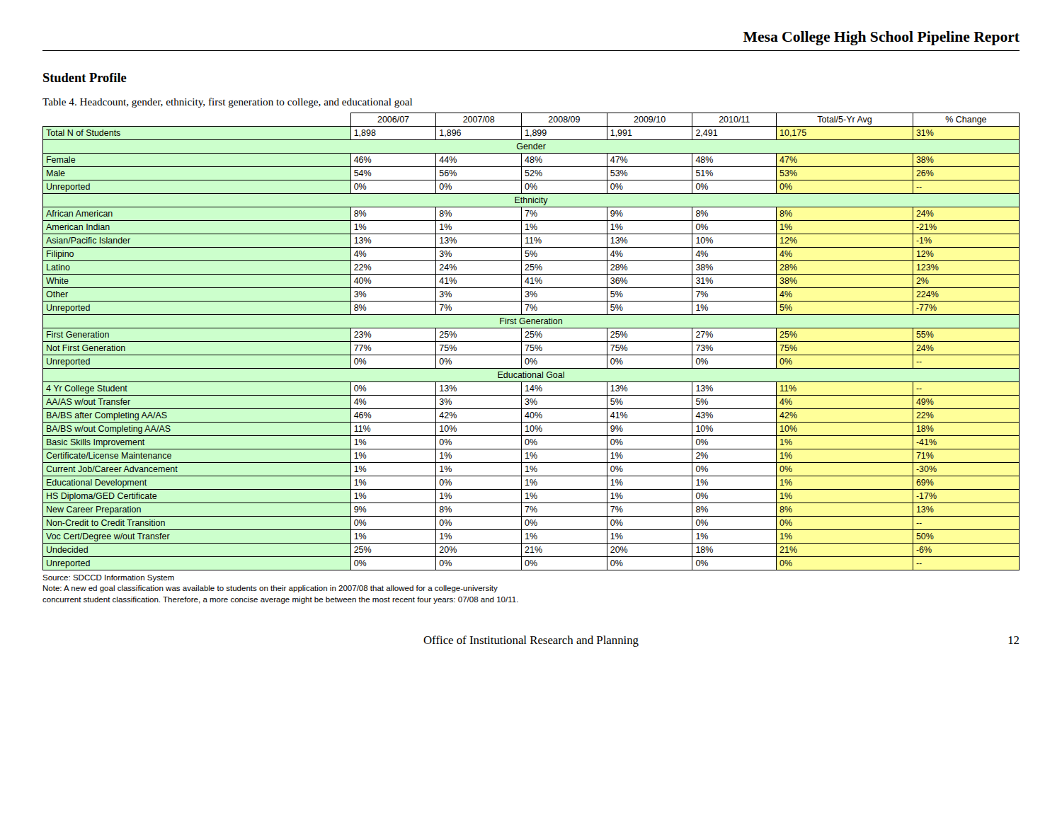Mesa College High School Pipeline Report
Student Profile
Table 4. Headcount, gender, ethnicity, first generation to college, and educational goal
| | 2006/07 | 2007/08 | 2008/09 | 2009/10 | 2010/11 | Total/5-Yr Avg | % Change |
| --- | --- | --- | --- | --- | --- | --- | --- |
| Total N of Students | 1,898 | 1,896 | 1,899 | 1,991 | 2,491 | 10,175 | 31% |
| Gender |
| Female | 46% | 44% | 48% | 47% | 48% | 47% | 38% |
| Male | 54% | 56% | 52% | 53% | 51% | 53% | 26% |
| Unreported | 0% | 0% | 0% | 0% | 0% | 0% | -- |
| Ethnicity |
| African American | 8% | 8% | 7% | 9% | 8% | 8% | 24% |
| American Indian | 1% | 1% | 1% | 1% | 0% | 1% | -21% |
| Asian/Pacific Islander | 13% | 13% | 11% | 13% | 10% | 12% | -1% |
| Filipino | 4% | 3% | 5% | 4% | 4% | 4% | 12% |
| Latino | 22% | 24% | 25% | 28% | 38% | 28% | 123% |
| White | 40% | 41% | 41% | 36% | 31% | 38% | 2% |
| Other | 3% | 3% | 3% | 5% | 7% | 4% | 224% |
| Unreported | 8% | 7% | 7% | 5% | 1% | 5% | -77% |
| First Generation |
| First Generation | 23% | 25% | 25% | 25% | 27% | 25% | 55% |
| Not First Generation | 77% | 75% | 75% | 75% | 73% | 75% | 24% |
| Unreported | 0% | 0% | 0% | 0% | 0% | 0% | -- |
| Educational Goal |
| 4 Yr College Student | 0% | 13% | 14% | 13% | 13% | 11% | -- |
| AA/AS w/out Transfer | 4% | 3% | 3% | 5% | 5% | 4% | 49% |
| BA/BS after Completing AA/AS | 46% | 42% | 40% | 41% | 43% | 42% | 22% |
| BA/BS w/out Completing AA/AS | 11% | 10% | 10% | 9% | 10% | 10% | 18% |
| Basic Skills Improvement | 1% | 0% | 0% | 0% | 0% | 1% | -41% |
| Certificate/License Maintenance | 1% | 1% | 1% | 1% | 2% | 1% | 71% |
| Current Job/Career Advancement | 1% | 1% | 1% | 0% | 0% | 0% | -30% |
| Educational Development | 1% | 0% | 1% | 1% | 1% | 1% | 69% |
| HS Diploma/GED Certificate | 1% | 1% | 1% | 1% | 0% | 1% | -17% |
| New Career Preparation | 9% | 8% | 7% | 7% | 8% | 8% | 13% |
| Non-Credit to Credit Transition | 0% | 0% | 0% | 0% | 0% | 0% | -- |
| Voc Cert/Degree w/out Transfer | 1% | 1% | 1% | 1% | 1% | 1% | 50% |
| Undecided | 25% | 20% | 21% | 20% | 18% | 21% | -6% |
| Unreported | 0% | 0% | 0% | 0% | 0% | 0% | -- |
Source: SDCCD Information System
Note: A new ed goal classification was available to students on their application in 2007/08 that allowed for a college-university
concurrent student classification. Therefore, a more concise average might be between the most recent four years: 07/08 and 10/11.
Office of Institutional Research and Planning
12